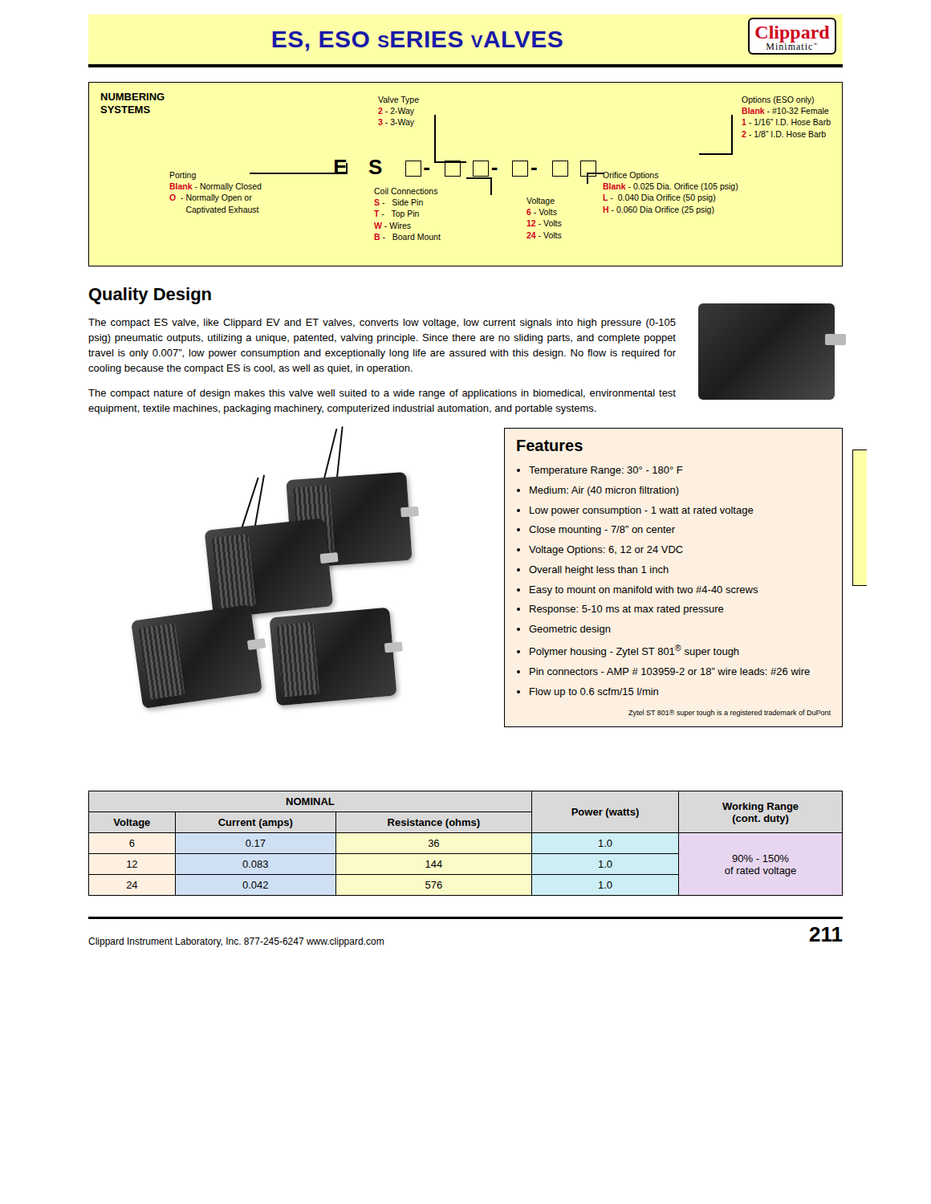Clippard
Minimatic®
ES, ESO SERIES VALVES
NUMBERING
SYSTEMS
Valve Type
2 - 2-Way
3 - 3-Way
Options (ESO only)
Blank - #10-32 Female
1 - 1/16” I.D. Hose Barb
2 - 1/8” I.D. Hose Barb
E S - - -
Porting
Blank - Normally Closed
O - Normally Open or
Captivated Exhaust
Coil Connections
S - Side Pin
T - Top Pin
W - Wires
B - Board Mount
Voltage
6 - Volts
12 - Volts
24 - Volts
Orifice Options
Blank - 0.025 Dia. Orifice (105 psig)
L - 0.040 Dia Orifice (50 psig)
H - 0.060 Dia Orifice (25 psig)
Quality Design
The compact ES valve, like Clippard EV and ET valves, converts low voltage, low current signals into high pressure (0-105 psig) pneumatic outputs, utilizing a unique, patented, valving principle. Since there are no sliding parts, and complete poppet travel is only 0.007”, low power consumption and exceptionally long life are assured with this design. No flow is required for cooling because the compact ES is cool, as well as quiet, in operation.
The compact nature of design makes this valve well suited to a wide range of applications in biomedical, environmental test equipment, textile machines, packaging machinery, computerized industrial automation, and portable systems.
Features
Temperature Range: 30° - 180° F
Medium: Air (40 micron filtration)
Low power consumption - 1 watt at rated voltage
Close mounting - 7/8” on center
Voltage Options: 6, 12 or 24 VDC
Overall height less than 1 inch
Easy to mount on manifold with two #4-40 screws
Response: 5-10 ms at max rated pressure
Geometric design
Polymer housing - Zytel ST 801® super tough
Pin connectors - AMP # 103959-2 or 18” wire leads: #26 wire
Flow up to 0.6 scfm/15 l/min
Zytel ST 801® super tough is a registered trademark of DuPont
| NOMINAL | Power (watts) | Working Range (cont. duty) |
| --- | --- | --- |
| Voltage | Current (amps) | Resistance (ohms) |
| 6 | 0.17 | 36 | 1.0 | 90% - 150% of rated voltage |
| 12 | 0.083 | 144 | 1.0 |
| 24 | 0.042 | 576 | 1.0 |
Clippard Instrument Laboratory, Inc. 877-245-6247 www.clippard.com
211